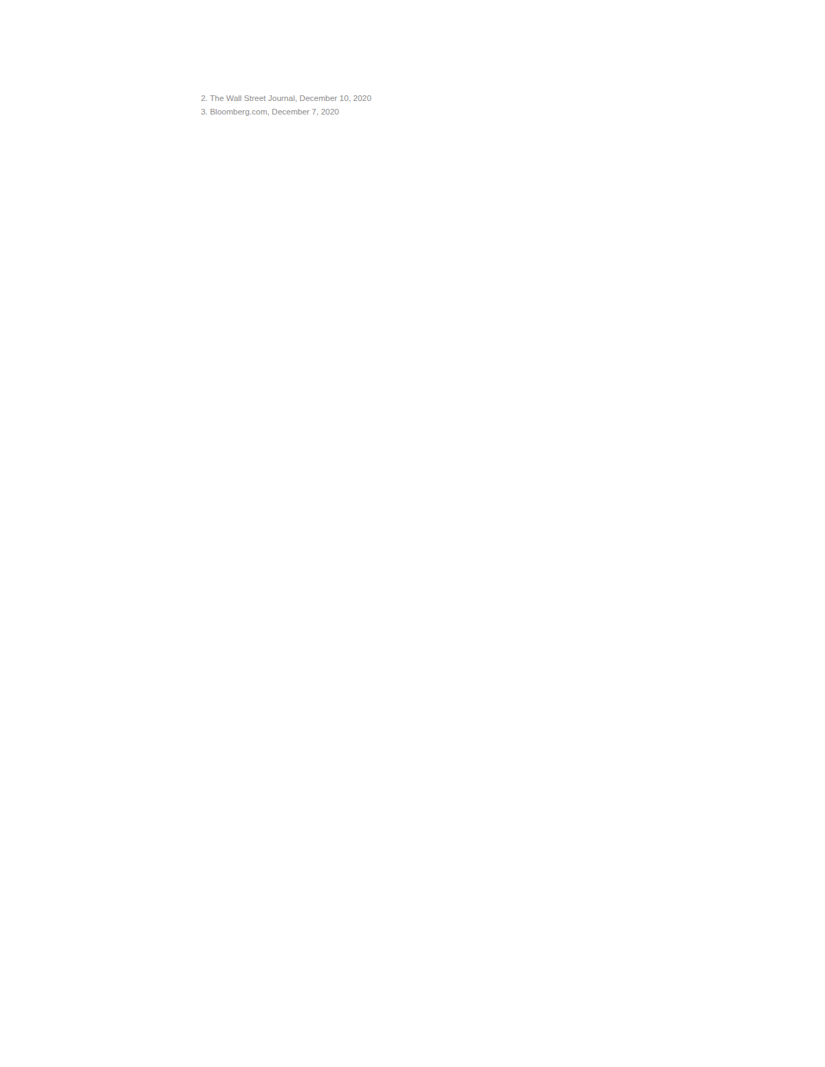2. The Wall Street Journal, December 10, 2020
3. Bloomberg.com, December 7, 2020